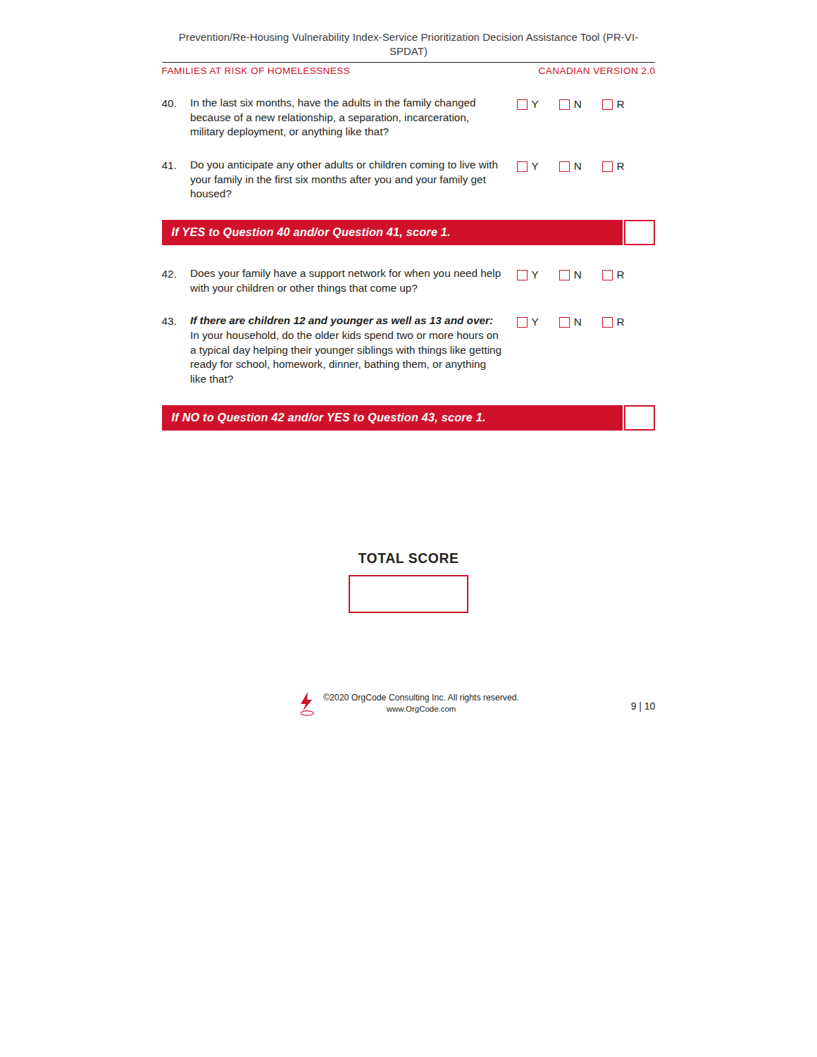Prevention/Re-Housing Vulnerability Index-Service Prioritization Decision Assistance Tool (PR-VI-SPDAT)
Families at Risk of Homelessness
Canadian Version 2.0
40.
In the last six months, have the adults in the family changed because of a new relationship, a separation, incarceration, military deployment, or anything like that?
Y N R
41.
Do you anticipate any other adults or children coming to live with your family in the first six months after you and your family get housed?
Y N R
If YES to Question 40 and/or Question 41, score 1.
42.
Does your family have a support network for when you need help with your children or other things that come up?
Y N R
43.
If there are children 12 and younger as well as 13 and over: In your household, do the older kids spend two or more hours on a typical day helping their younger siblings with things like getting ready for school, homework, dinner, bathing them, or anything like that?
Y N R
If NO to Question 42 and/or YES to Question 43, score 1.
TOTAL SCORE
©2020 OrgCode Consulting Inc. All rights reserved.
www.OrgCode.com
9 | 10